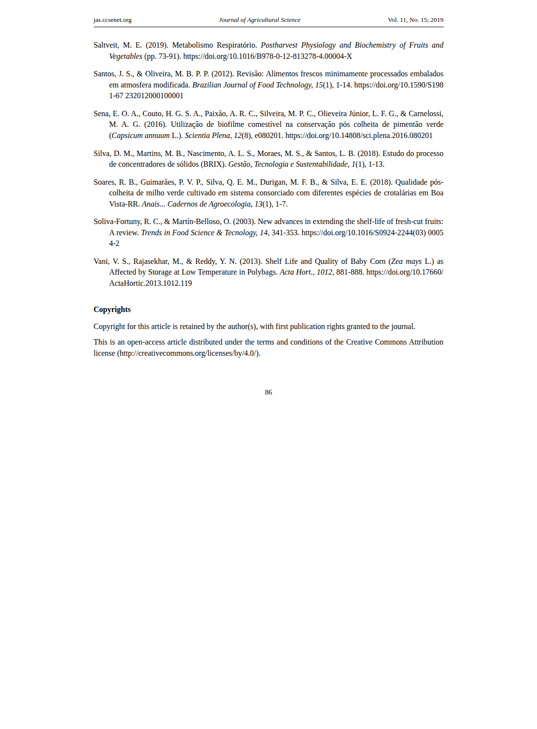jas.ccsenet.org Journal of Agricultural Science Vol. 11, No. 15; 2019
Saltveit, M. E. (2019). Metabolismo Respiratório. Postharvest Physiology and Biochemistry of Fruits and Vegetables (pp. 73-91). https://doi.org/10.1016/B978-0-12-813278-4.00004-X
Santos, J. S., & Oliveira, M. B. P. P. (2012). Revisão: Alimentos frescos minimamente processados embalados em atmosfera modificada. Brazilian Journal of Food Technology, 15(1), 1-14. https://doi.org/10.1590/S1981-67 232012000100001
Sena, E. O. A., Couto, H. G. S. A., Paixão, A. R. C., Silveira, M. P. C., Olieveira Júnior, L. F. G., & Carnelossi, M. A. G. (2016). Utilização de biofilme comestível na conservação pós colheita de pimentão verde (Capsicum annuum L.). Scientia Plena, 12(8), e080201. https://doi.org/10.14808/sci.plena.2016.080201
Silva, D. M., Martins, M. B., Nascimento, A. L. S., Moraes, M. S., & Santos, L. B. (2018). Estudo do processo de concentradores de sólidos (BRIX). Gestão, Tecnologia e Sustentabilidade, 1(1), 1-13.
Soares, R. B., Guimarães, P. V. P., Silva, Q. E. M., Durigan, M. F. B., & Silva, E. E. (2018). Qualidade pós-colheita de milho verde cultivado em sistema consorciado com diferentes espécies de crotalárias em Boa Vista-RR. Anais... Cadernos de Agroecologia, 13(1), 1-7.
Soliva-Fortuny, R. C., & Martín-Belloso, O. (2003). New advances in extending the shelf-life of fresh-cut fruits: A review. Trends in Food Science & Tecnology, 14, 341-353. https://doi.org/10.1016/S0924-2244(03) 00054-2
Vani, V. S., Rajasekhar, M., & Reddy, Y. N. (2013). Shelf Life and Quality of Baby Corn (Zea mays L.) as Affected by Storage at Low Temperature in Polybags. Acta Hort., 1012, 881-888. https://doi.org/10.17660/ ActaHortic.2013.1012.119
Copyrights
Copyright for this article is retained by the author(s), with first publication rights granted to the journal.
This is an open-access article distributed under the terms and conditions of the Creative Commons Attribution license (http://creativecommons.org/licenses/by/4.0/).
86